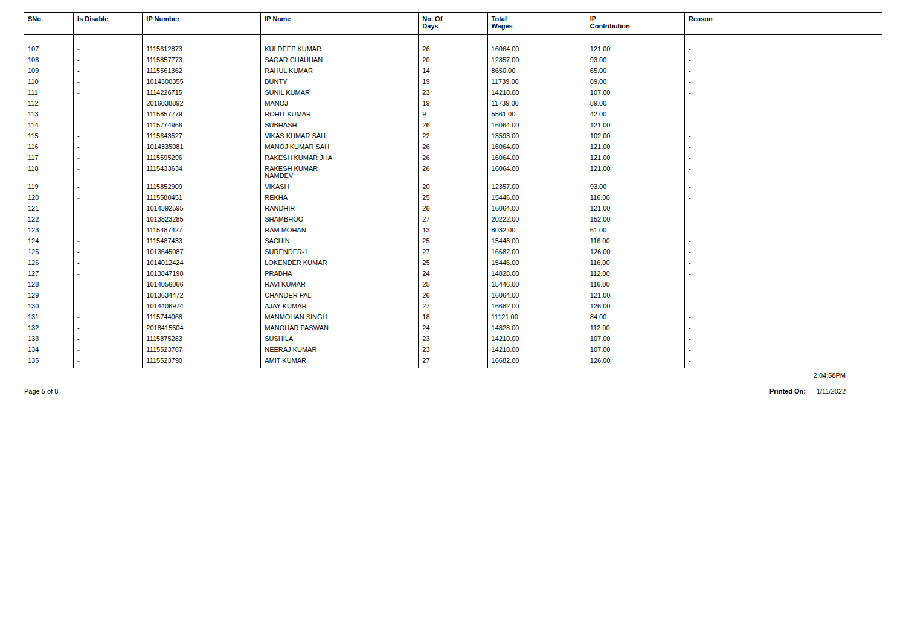| SNo. | Is Disable | IP Number | IP Name | No. Of Days | Total Wages | IP Contribution | Reason |
| --- | --- | --- | --- | --- | --- | --- | --- |
| 107 | - | 1115612873 | KULDEEP KUMAR | 26 | 16064.00 | 121.00 | - |
| 108 | - | 1115857773 | SAGAR CHAUHAN | 20 | 12357.00 | 93.00 | - |
| 109 | - | 1115561362 | RAHUL KUMAR | 14 | 8650.00 | 65.00 | - |
| 110 | - | 1014300355 | BUNTY | 19 | 11739.00 | 89.00 | - |
| 111 | - | 1114226715 | SUNIL KUMAR | 23 | 14210.00 | 107.00 | - |
| 112 | - | 2016038892 | MANOJ | 19 | 11739.00 | 89.00 | - |
| 113 | - | 1115857779 | ROHIT KUMAR | 9 | 5561.00 | 42.00 | - |
| 114 | - | 1115774966 | SUBHASH | 26 | 16064.00 | 121.00 | - |
| 115 | - | 1115643527 | VIKAS KUMAR SAH | 22 | 13593.00 | 102.00 | - |
| 116 | - | 1014335081 | MANOJ KUMAR SAH | 26 | 16064.00 | 121.00 | - |
| 117 | - | 1115595296 | RAKESH KUMAR JHA | 26 | 16064.00 | 121.00 | - |
| 118 | - | 1115433634 | RAKESH KUMAR NAMDEV | 26 | 16064.00 | 121.00 | - |
| 119 | - | 1115852909 | VIKASH | 20 | 12357.00 | 93.00 | - |
| 120 | - | 1115580451 | REKHA | 25 | 15446.00 | 116.00 | - |
| 121 | - | 1014392595 | RANDHIR | 26 | 16064.00 | 121.00 | - |
| 122 | - | 1013823285 | SHAMBHOO | 27 | 20222.00 | 152.00 | - |
| 123 | - | 1115487427 | RAM MOHAN | 13 | 8032.00 | 61.00 | - |
| 124 | - | 1115487433 | SACHIN | 25 | 15446.00 | 116.00 | - |
| 125 | - | 1013645087 | SURENDER-1 | 27 | 16682.00 | 126.00 | - |
| 126 | - | 1014012424 | LOKENDER KUMAR | 25 | 15446.00 | 116.00 | - |
| 127 | - | 1013847198 | PRABHA | 24 | 14828.00 | 112.00 | - |
| 128 | - | 1014056066 | RAVI KUMAR | 25 | 15446.00 | 116.00 | - |
| 129 | - | 1013634472 | CHANDER PAL | 26 | 16064.00 | 121.00 | - |
| 130 | - | 1014406974 | AJAY KUMAR | 27 | 16682.00 | 126.00 | - |
| 131 | - | 1115744068 | MANMOHAN SINGH | 18 | 11121.00 | 84.00 | - |
| 132 | - | 2018415504 | MANOHAR PASWAN | 24 | 14828.00 | 112.00 | - |
| 133 | - | 1115875283 | SUSHILA | 23 | 14210.00 | 107.00 | - |
| 134 | - | 1115523767 | NEERAJ KUMAR | 23 | 14210.00 | 107.00 | - |
| 135 | - | 1115523790 | AMIT KUMAR | 27 | 16682.00 | 126.00 | - |
2:04:58PM
Page 5 of 8
Printed On: 1/11/2022